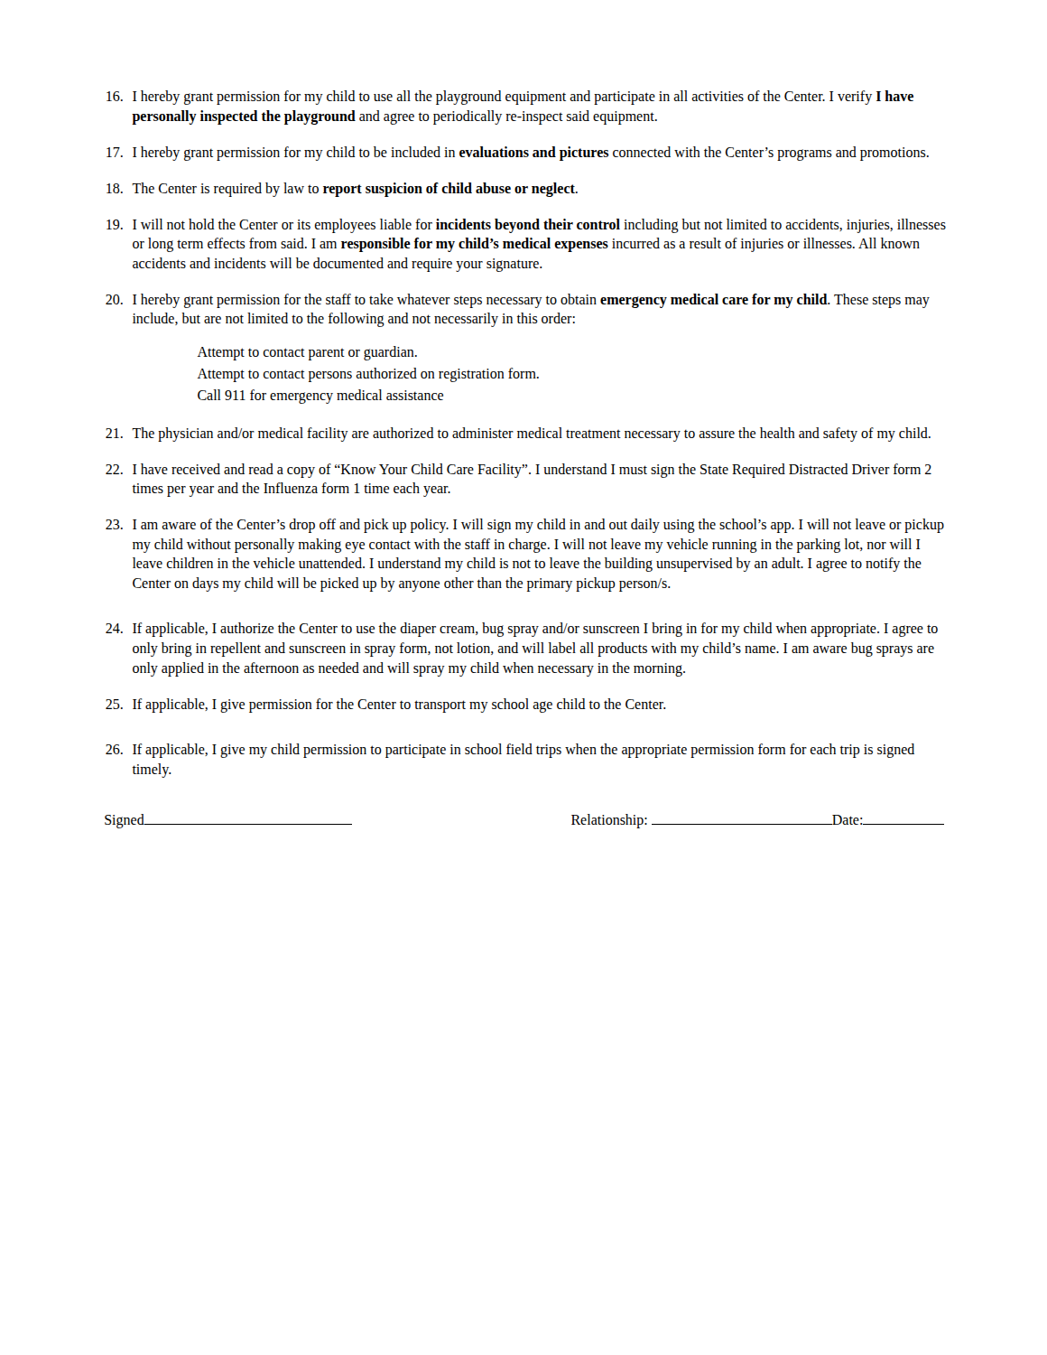I hereby grant permission for my child to use all the playground equipment and participate in all activities of the Center. I verify I have personally inspected the playground and agree to periodically re-inspect said equipment.
I hereby grant permission for my child to be included in evaluations and pictures connected with the Center’s programs and promotions.
The Center is required by law to report suspicion of child abuse or neglect.
I will not hold the Center or its employees liable for incidents beyond their control including but not limited to accidents, injuries, illnesses or long term effects from said. I am responsible for my child’s medical expenses incurred as a result of injuries or illnesses. All known accidents and incidents will be documented and require your signature.
I hereby grant permission for the staff to take whatever steps necessary to obtain emergency medical care for my child. These steps may include, but are not limited to the following and not necessarily in this order:
Attempt to contact parent or guardian.
Attempt to contact persons authorized on registration form.
Call 911 for emergency medical assistance
The physician and/or medical facility are authorized to administer medical treatment necessary to assure the health and safety of my child.
I have received and read a copy of “Know Your Child Care Facility”. I understand I must sign the State Required Distracted Driver form 2 times per year and the Influenza form 1 time each year.
I am aware of the Center’s drop off and pick up policy. I will sign my child in and out daily using the school’s app. I will not leave or pickup my child without personally making eye contact with the staff in charge. I will not leave my vehicle running in the parking lot, nor will I leave children in the vehicle unattended. I understand my child is not to leave the building unsupervised by an adult. I agree to notify the Center on days my child will be picked up by anyone other than the primary pickup person/s.
If applicable, I authorize the Center to use the diaper cream, bug spray and/or sunscreen I bring in for my child when appropriate. I agree to only bring in repellent and sunscreen in spray form, not lotion, and will label all products with my child’s name. I am aware bug sprays are only applied in the afternoon as needed and will spray my child when necessary in the morning.
If applicable, I give permission for the Center to transport my school age child to the Center.
If applicable, I give my child permission to participate in school field trips when the appropriate permission form for each trip is signed timely.
Signed
Relationship: Date: